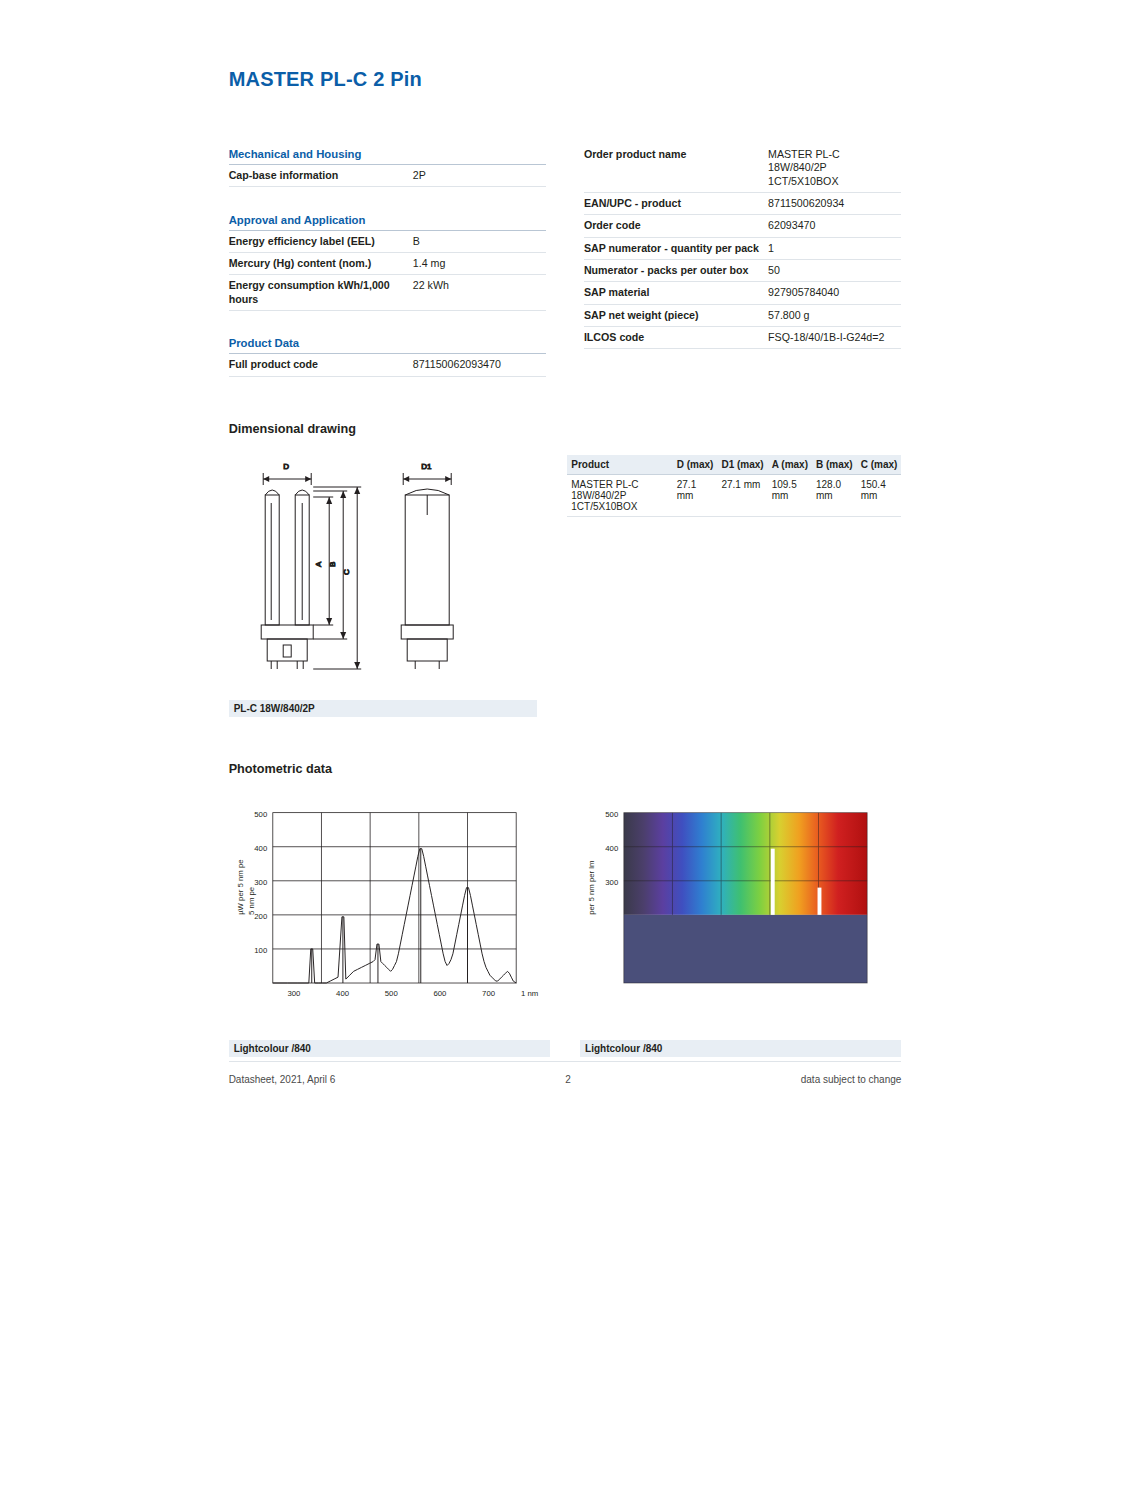MASTER PL-C 2 Pin
| Mechanical and Housing |
| Cap-base information | 2P |
| Approval and Application |
| Energy efficiency label (EEL) | B |
| Mercury (Hg) content (nom.) | 1.4 mg |
| Energy consumption kWh/1,000 hours | 22 kWh |
| Product Data |
| Full product code | 871150062093470 |
| Order product name | MASTER PL-C 18W/840/2P 1CT/5X10BOX |
| EAN/UPC - product | 8711500620934 |
| Order code | 62093470 |
| SAP numerator - quantity per pack | 1 |
| Numerator - packs per outer box | 50 |
| SAP material | 927905784040 |
| SAP net weight (piece) | 57.800 g |
| ILCOS code | FSQ-18/40/1B-I-G24d=2 |
Dimensional drawing
D A B C D1
PL-C 18W/840/2P
| Product | D (max) | D1 (max) | A (max) | B (max) | C (max) |
| --- | --- | --- | --- | --- | --- |
| MASTER PL-C 18W/840/2P 1CT/5X10BOX | 27.1 mm | 27.1 mm | 109.5 mm | 128.0 mm | 150.4 mm |
Photometric data
500 400 300 200 100 300 400 500 600 700 1 nm µW per 5 nm pe 5 nm pe
Lightcolour /840
500 400 300 per 5 nm per lm
Lightcolour /840
Datasheet, 2021, April 6
2
data subject to change